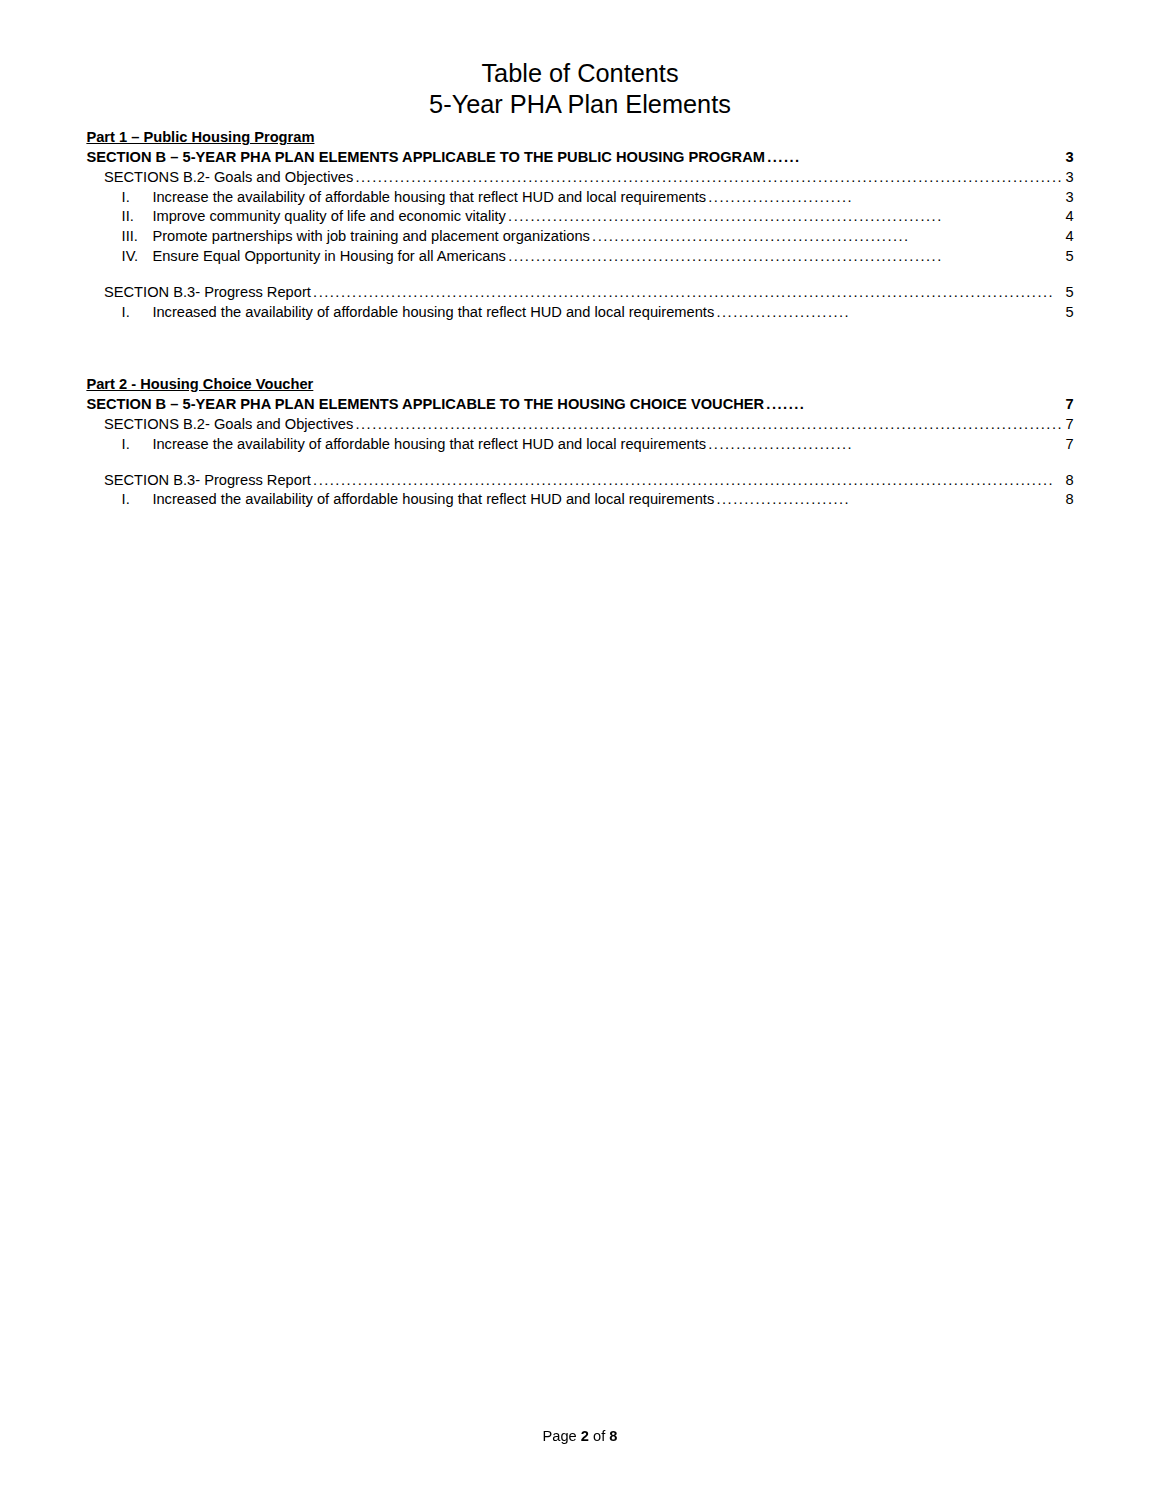Table of Contents
5-Year PHA Plan Elements
Part 1 – Public Housing Program
SECTION B – 5-YEAR PHA PLAN ELEMENTS APPLICABLE TO THE PUBLIC HOUSING PROGRAM ...... 3
SECTIONS B.2- Goals and Objectives ................................................................................................................................. 3
I. Increase the availability of affordable housing that reflect HUD and local requirements .......................... 3
II. Improve community quality of life and economic vitality .............................................................................. 4
III. Promote partnerships with job training and placement organizations ......................................................... 4
IV. Ensure Equal Opportunity in Housing for all Americans .............................................................................. 5
SECTION B.3- Progress Report ..................................................................................................................................... 5
I. Increased the availability of affordable housing that reflect HUD and local requirements ........................ 5
Part 2 - Housing Choice Voucher
SECTION B – 5-YEAR PHA PLAN ELEMENTS APPLICABLE TO THE HOUSING CHOICE VOUCHER ....... 7
SECTIONS B.2- Goals and Objectives ................................................................................................................................. 7
I. Increase the availability of affordable housing that reflect HUD and local requirements .......................... 7
SECTION B.3- Progress Report ..................................................................................................................................... 8
I. Increased the availability of affordable housing that reflect HUD and local requirements ........................ 8
Page 2 of 8